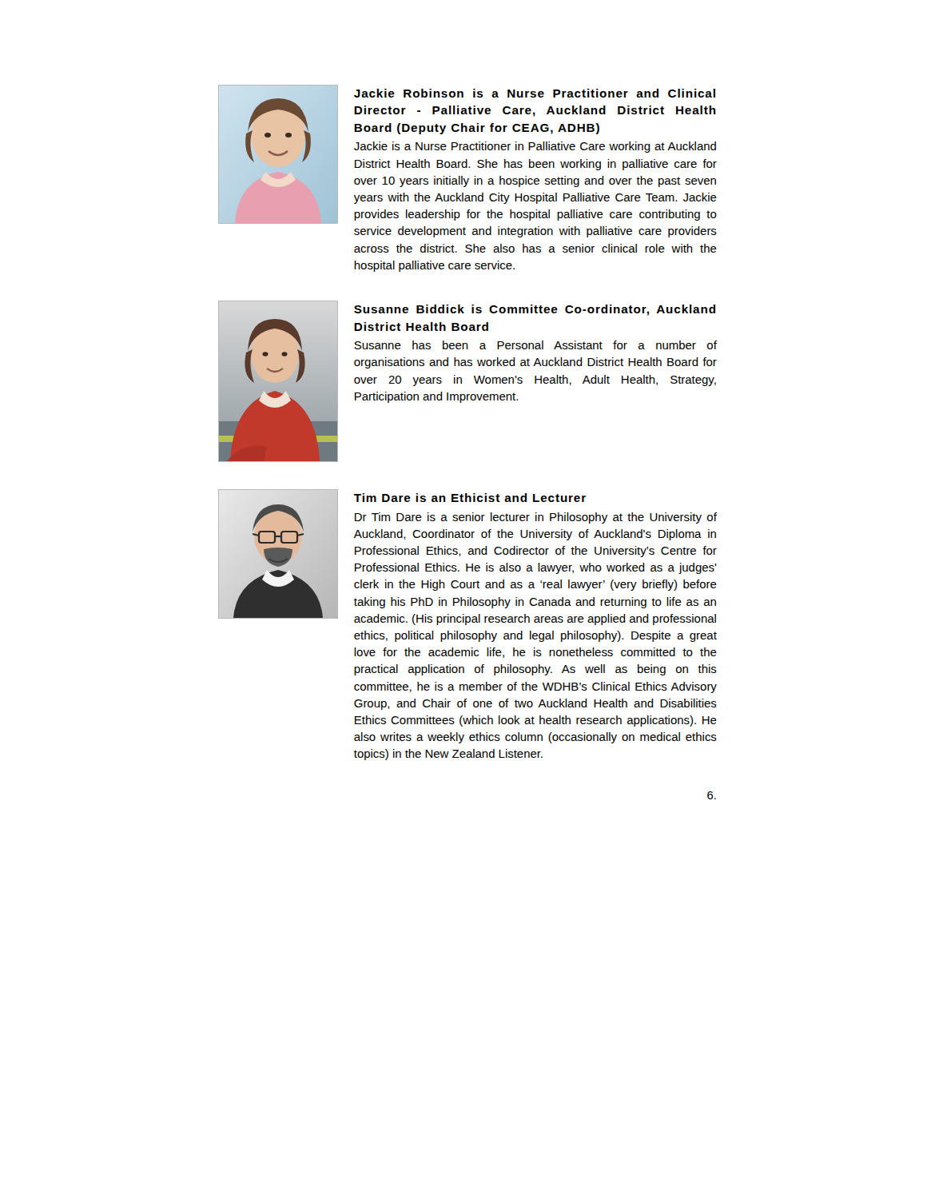Jackie Robinson is a Nurse Practitioner and Clinical Director - Palliative Care, Auckland District Health Board (Deputy Chair for CEAG, ADHB)
Jackie is a Nurse Practitioner in Palliative Care working at Auckland District Health Board. She has been working in palliative care for over 10 years initially in a hospice setting and over the past seven years with the Auckland City Hospital Palliative Care Team. Jackie provides leadership for the hospital palliative care contributing to service development and integration with palliative care providers across the district. She also has a senior clinical role with the hospital palliative care service.
Susanne Biddick is Committee Co-ordinator, Auckland District Health Board
Susanne has been a Personal Assistant for a number of organisations and has worked at Auckland District Health Board for over 20 years in Women's Health, Adult Health, Strategy, Participation and Improvement.
Tim Dare is an Ethicist and Lecturer
Dr Tim Dare is a senior lecturer in Philosophy at the University of Auckland, Coordinator of the University of Auckland's Diploma in Professional Ethics, and Codirector of the University’s Centre for Professional Ethics. He is also a lawyer, who worked as a judges' clerk in the High Court and as a ‘real lawyer’ (very briefly) before taking his PhD in Philosophy in Canada and returning to life as an academic. (His principal research areas are applied and professional ethics, political philosophy and legal philosophy). Despite a great love for the academic life, he is nonetheless committed to the practical application of philosophy. As well as being on this committee, he is a member of the WDHB’s Clinical Ethics Advisory Group, and Chair of one of two Auckland Health and Disabilities Ethics Committees (which look at health research applications). He also writes a weekly ethics column (occasionally on medical ethics topics) in the New Zealand Listener.
6.